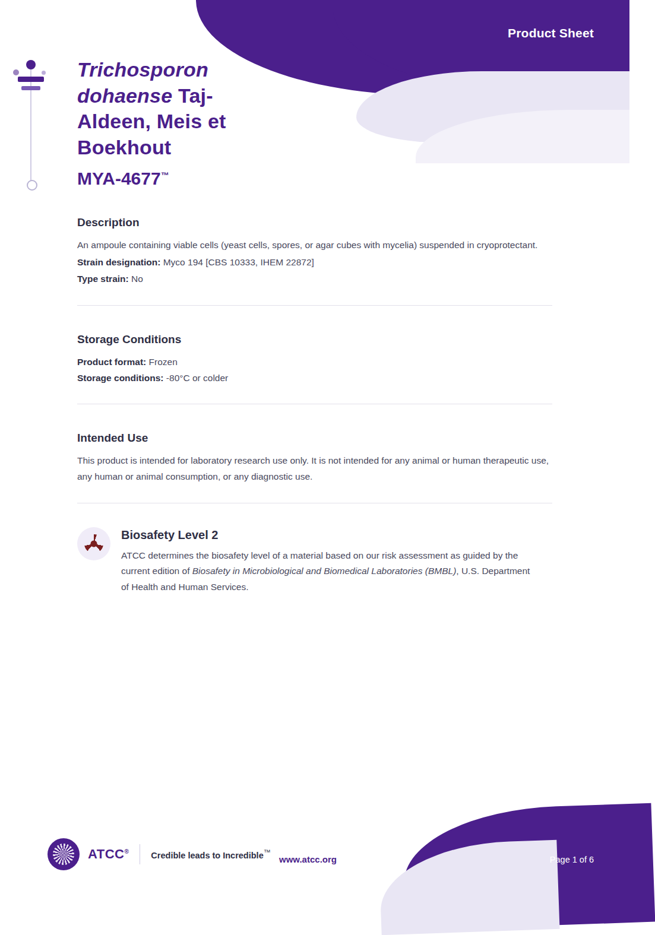Product Sheet
Trichosporon dohaense Taj-Aldeen, Meis et Boekhout
MYA-4677™
Description
An ampoule containing viable cells (yeast cells, spores, or agar cubes with mycelia) suspended in cryoprotectant.
Strain designation: Myco 194 [CBS 10333, IHEM 22872]
Type strain: No
Storage Conditions
Product format: Frozen
Storage conditions: -80°C or colder
Intended Use
This product is intended for laboratory research use only. It is not intended for any animal or human therapeutic use, any human or animal consumption, or any diagnostic use.
Biosafety Level 2
ATCC determines the biosafety level of a material based on our risk assessment as guided by the current edition of Biosafety in Microbiological and Biomedical Laboratories (BMBL), U.S. Department of Health and Human Services.
ATCC®
Credible leads to Incredible™
www.atcc.org
Page 1 of 6